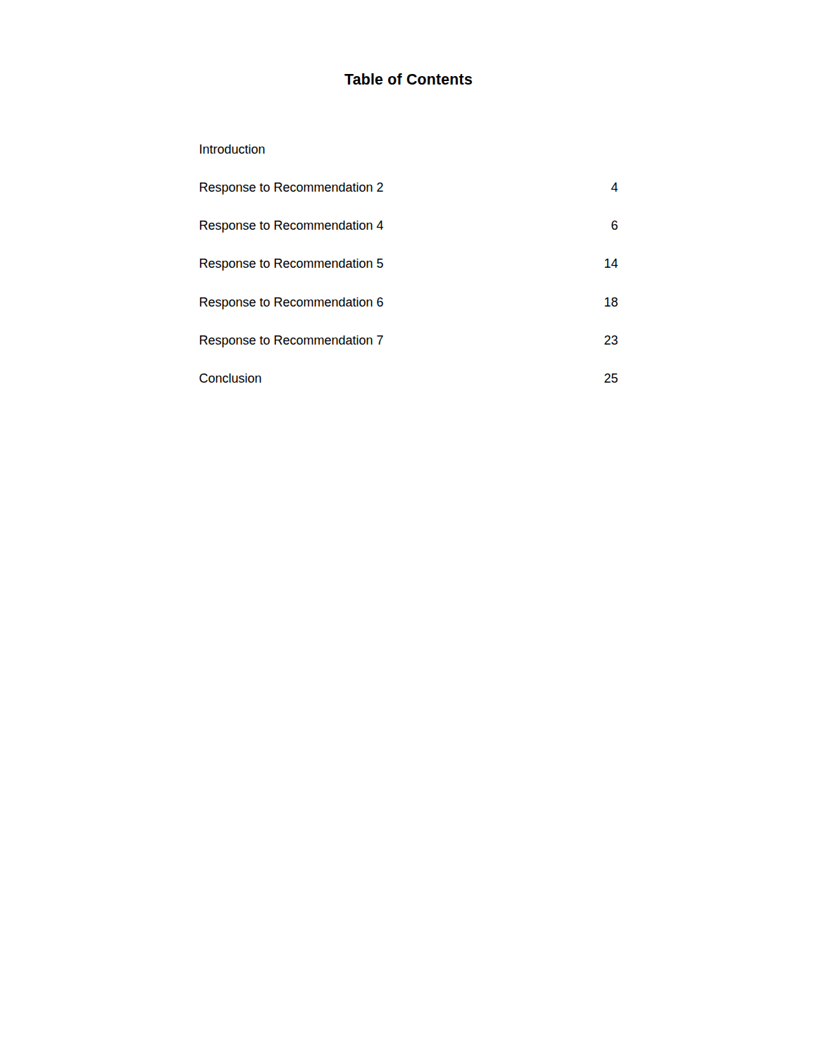Table of Contents
| Introduction | |
| Response to Recommendation 2 | 4 |
| Response to Recommendation 4 | 6 |
| Response to Recommendation 5 | 14 |
| Response to Recommendation 6 | 18 |
| Response to Recommendation 7 | 23 |
| Conclusion | 25 |